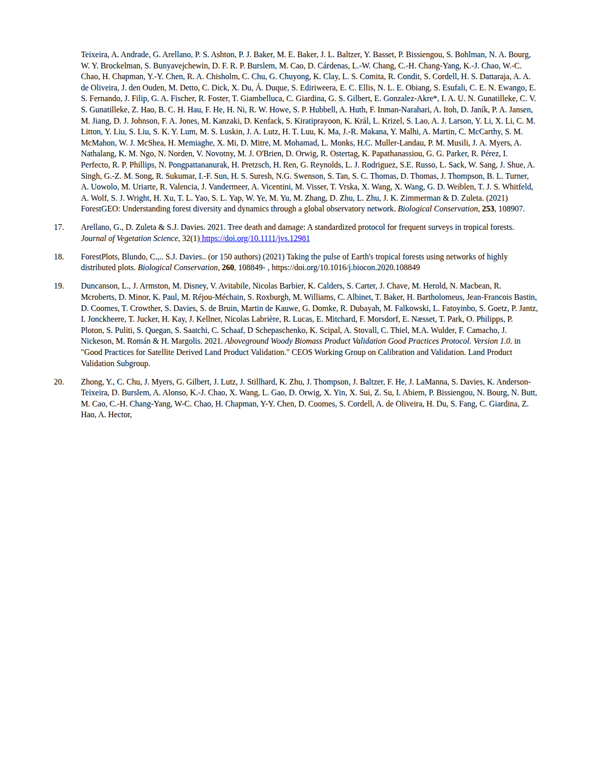Teixeira, A. Andrade, G. Arellano, P. S. Ashton, P. J. Baker, M. E. Baker, J. L. Baltzer, Y. Basset, P. Bissiengou, S. Bohlman, N. A. Bourg, W. Y. Brockelman, S. Bunyavejchewin, D. F. R. P. Burslem, M. Cao, D. Cárdenas, L.-W. Chang, C.-H. Chang-Yang, K.-J. Chao, W.-C. Chao, H. Chapman, Y.-Y. Chen, R. A. Chisholm, C. Chu, G. Chuyong, K. Clay, L. S. Comita, R. Condit, S. Cordell, H. S. Dattaraja, A. A. de Oliveira, J. den Ouden, M. Detto, C. Dick, X. Du, Á. Duque, S. Ediriweera, E. C. Ellis, N. L. E. Obiang, S. Esufali, C. E. N. Ewango, E. S. Fernando, J. Filip, G. A. Fischer, R. Foster, T. Giambelluca, C. Giardina, G. S. Gilbert, E. Gonzalez-Akre*, I. A. U. N. Gunatilleke, C. V. S. Gunatilleke, Z. Hao, B. C. H. Hau, F. He, H. Ni, R. W. Howe, S. P. Hubbell, A. Huth, F. Inman-Narahari, A. Itoh, D. Janík, P. A. Jansen, M. Jiang, D. J. Johnson, F. A. Jones, M. Kanzaki, D. Kenfack, S. Kiratiprayoon, K. Král, L. Krizel, S. Lao, A. J. Larson, Y. Li, X. Li, C. M. Litton, Y. Liu, S. Liu, S. K. Y. Lum, M. S. Luskin, J. A. Lutz, H. T. Luu, K. Ma, J.-R. Makana, Y. Malhi, A. Martin, C. McCarthy, S. M. McMahon, W. J. McShea, H. Memiaghe, X. Mi, D. Mitre, M. Mohamad, L. Monks, H.C. Muller-Landau, P. M. Musili, J. A. Myers, A. Nathalang, K. M. Ngo, N. Norden, V. Novotny, M. J. O'Brien, D. Orwig, R. Ostertag, K. Papathanassiou, G. G. Parker, R. Pérez, I. Perfecto, R. P. Phillips, N. Pongpattananurak, H. Pretzsch, H. Ren, G. Reynolds, L. J. Rodriguez, S.E. Russo, L. Sack, W. Sang, J. Shue, A. Singh, G.-Z. M. Song, R. Sukumar, I.-F. Sun, H. S. Suresh, N.G. Swenson, S. Tan, S. C. Thomas, D. Thomas, J. Thompson, B. L. Turner, A. Uowolo, M. Uriarte, R. Valencia, J. Vandermeer, A. Vicentini, M. Visser, T. Vrska, X. Wang, X. Wang, G. D. Weiblen, T. J. S. Whitfeld, A. Wolf, S. J. Wright, H. Xu, T. L. Yao, S. L. Yap, W. Ye, M. Yu, M. Zhang, D. Zhu, L. Zhu, J. K. Zimmerman & D. Zuleta. (2021) ForestGEO: Understanding forest diversity and dynamics through a global observatory network. Biological Conservation, 253, 108907.
17. Arellano, G., D. Zuleta & S.J. Davies. 2021. Tree death and damage: A standardized protocol for frequent surveys in tropical forests. Journal of Vegetation Science, 32(1) https://doi.org/10.1111/jvs.12981
18. ForestPlots, Blundo, C.,.. S.J. Davies.. (or 150 authors) (2021) Taking the pulse of Earth's tropical forests using networks of highly distributed plots. Biological Conservation, 260, 108849- , https://doi.org/10.1016/j.biocon.2020.108849
19. Duncanson, L., J. Armston, M. Disney, V. Avitabile, Nicolas Barbier, K. Calders, S. Carter, J. Chave, M. Herold, N. Macbean, R. Mcroberts, D. Minor, K. Paul, M. Réjou-Méchain, S. Roxburgh, M. Williams, C. Albinet, T. Baker, H. Bartholomeus, Jean-Francois Bastin, D. Coomes, T. Crowther, S. Davies, S. de Bruin, Martin de Kauwe, G. Domke, R. Dubayah, M. Falkowski, L. Fatoyinbo, S. Goetz, P. Jantz, I. Jonckheere, T. Jucker, H. Kay, J. Kellner, Nicolas Labrière, R. Lucas, E. Mitchard, F. Morsdorf, E. Næsset, T. Park, O. Philipps, P. Ploton, S. Puliti, S. Quegan, S. Saatchi, C. Schaaf, D Schepaschenko, K. Scipal, A. Stovall, C. Thiel, M.A. Wulder, F. Camacho, J. Nickeson, M. Román & H. Margolis. 2021. Aboveground Woody Biomass Product Validation Good Practices Protocol. Version 1.0. in "Good Practices for Satellite Derived Land Product Validation." CEOS Working Group on Calibration and Validation. Land Product Validation Subgroup.
20. Zhong, Y., C. Chu, J. Myers, G. Gilbert, J. Lutz, J. Stillhard, K. Zhu, J. Thompson, J. Baltzer, F. He, J. LaManna, S. Davies, K. Anderson-Teixeira, D. Burslem, A. Alonso, K.-J. Chao, X. Wang, L. Gao, D. Orwig, X. Yin, X. Sui, Z. Su, I. Abiem, P. Bissiengou, N. Bourg, N. Butt, M. Cao, C.-H. Chang-Yang, W-C. Chao, H. Chapman, Y-Y. Chen, D. Coomes, S. Cordell, A. de Oliveira, H. Du, S. Fang, C. Giardina, Z. Hao, A. Hector,